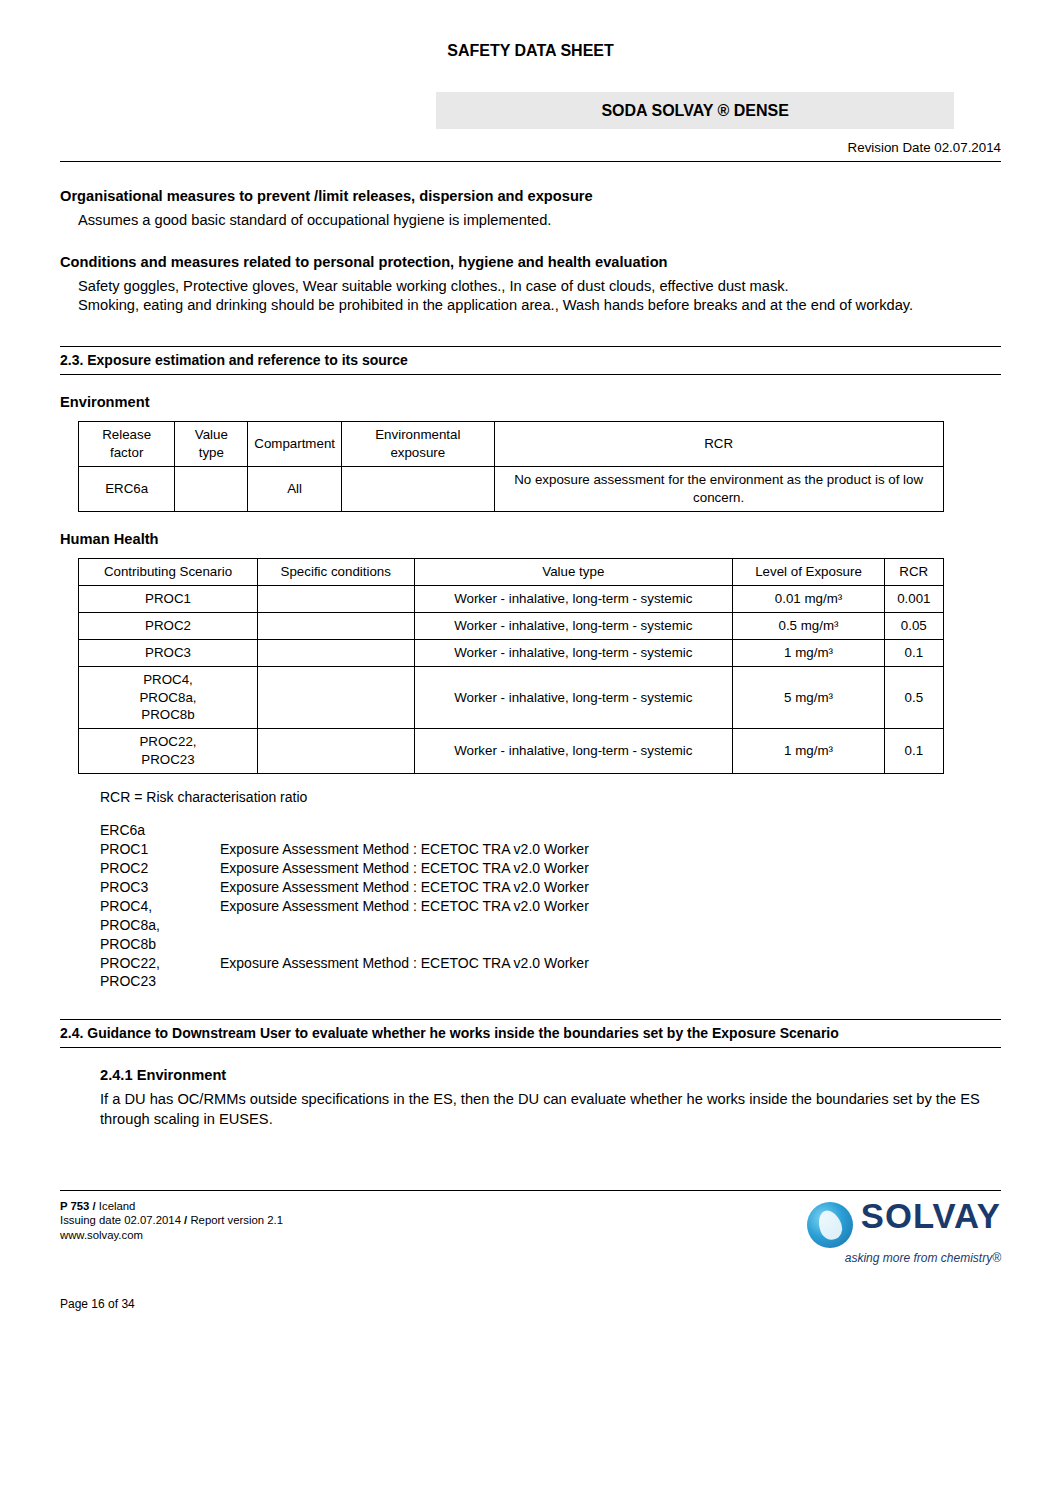SAFETY DATA SHEET
SODA SOLVAY ® DENSE
Revision Date 02.07.2014
Organisational measures to prevent /limit releases, dispersion and exposure
Assumes a good basic standard of occupational hygiene is implemented.
Conditions and measures related to personal protection, hygiene and health evaluation
Safety goggles, Protective gloves, Wear suitable working clothes., In case of dust clouds, effective dust mask.
Smoking, eating and drinking should be prohibited in the application area., Wash hands before breaks and at the end of workday.
2.3. Exposure estimation and reference to its source
Environment
| Release factor | Value type | Compartment | Environmental exposure | RCR |
| --- | --- | --- | --- | --- |
| ERC6a | | All | | No exposure assessment for the environment as the product is of low concern. |
Human Health
| Contributing Scenario | Specific conditions | Value type | Level of Exposure | RCR |
| --- | --- | --- | --- | --- |
| PROC1 | | Worker - inhalative, long-term - systemic | 0.01 mg/m³ | 0.001 |
| PROC2 | | Worker - inhalative, long-term - systemic | 0.5 mg/m³ | 0.05 |
| PROC3 | | Worker - inhalative, long-term - systemic | 1 mg/m³ | 0.1 |
| PROC4, PROC8a, PROC8b | | Worker - inhalative, long-term - systemic | 5 mg/m³ | 0.5 |
| PROC22, PROC23 | | Worker - inhalative, long-term - systemic | 1 mg/m³ | 0.1 |
RCR = Risk characterisation ratio
| ERC6a | |
| PROC1 | Exposure Assessment Method : ECETOC TRA v2.0 Worker |
| PROC2 | Exposure Assessment Method : ECETOC TRA v2.0 Worker |
| PROC3 | Exposure Assessment Method : ECETOC TRA v2.0 Worker |
| PROC4, PROC8a, PROC8b | Exposure Assessment Method : ECETOC TRA v2.0 Worker |
| PROC22, PROC23 | Exposure Assessment Method : ECETOC TRA v2.0 Worker |
2.4. Guidance to Downstream User to evaluate whether he works inside the boundaries set by the Exposure Scenario
2.4.1 Environment
If a DU has OC/RMMs outside specifications in the ES, then the DU can evaluate whether he works inside the boundaries set by the ES through scaling in EUSES.
P 753 / Iceland
Issuing date 02.07.2014 / Report version 2.1
www.solvay.com
SOLVAY
asking more from chemistry®
Page 16 of 34